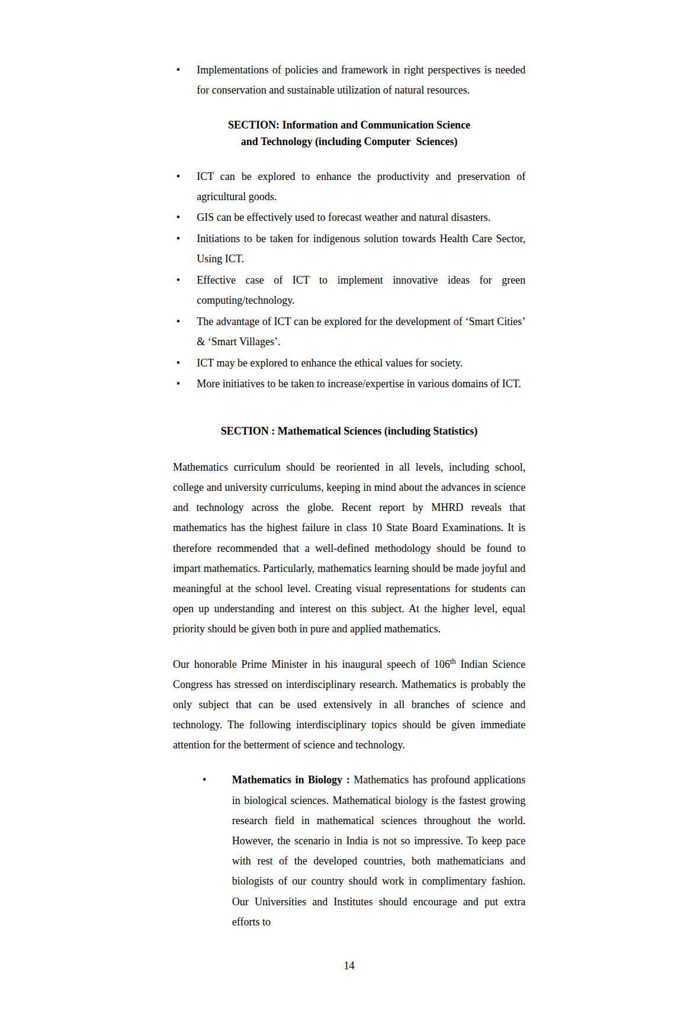Implementations of policies and framework in right perspectives is needed for conservation and sustainable utilization of natural resources.
SECTION: Information and Communication Science
and Technology (including Computer Sciences)
ICT can be explored to enhance the productivity and preservation of agricultural goods.
GIS can be effectively used to forecast weather and natural disasters.
Initiations to be taken for indigenous solution towards Health Care Sector, Using ICT.
Effective case of ICT to implement innovative ideas for green computing/technology.
The advantage of ICT can be explored for the development of ‘Smart Cities’ & ‘Smart Villages’.
ICT may be explored to enhance the ethical values for society.
More initiatives to be taken to increase/expertise in various domains of ICT.
SECTION : Mathematical Sciences (including Statistics)
Mathematics curriculum should be reoriented in all levels, including school, college and university curriculums, keeping in mind about the advances in science and technology across the globe. Recent report by MHRD reveals that mathematics has the highest failure in class 10 State Board Examinations. It is therefore recommended that a well-defined methodology should be found to impart mathematics. Particularly, mathematics learning should be made joyful and meaningful at the school level. Creating visual representations for students can open up understanding and interest on this subject. At the higher level, equal priority should be given both in pure and applied mathematics.
Our honorable Prime Minister in his inaugural speech of 106th Indian Science Congress has stressed on interdisciplinary research. Mathematics is probably the only subject that can be used extensively in all branches of science and technology. The following interdisciplinary topics should be given immediate attention for the betterment of science and technology.
Mathematics in Biology : Mathematics has profound applications in biological sciences. Mathematical biology is the fastest growing research field in mathematical sciences throughout the world. However, the scenario in India is not so impressive. To keep pace with rest of the developed countries, both mathematicians and biologists of our country should work in complimentary fashion. Our Universities and Institutes should encourage and put extra efforts to
14